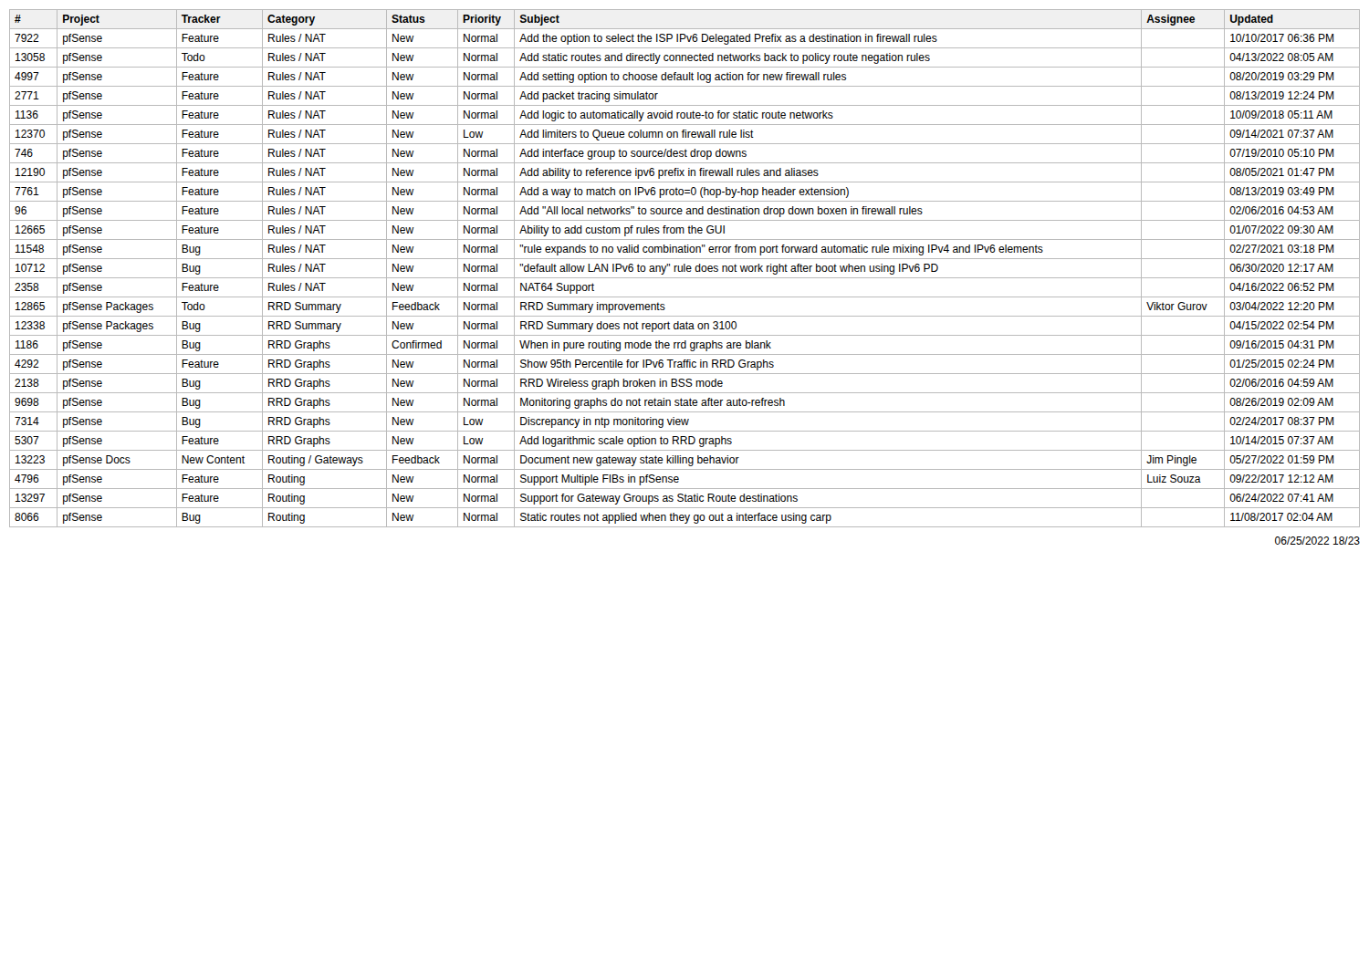| # | Project | Tracker | Category | Status | Priority | Subject | Assignee | Updated |
| --- | --- | --- | --- | --- | --- | --- | --- | --- |
| 7922 | pfSense | Feature | Rules / NAT | New | Normal | Add the option to select the ISP IPv6 Delegated Prefix as a destination in firewall rules | | 10/10/2017 06:36 PM |
| 13058 | pfSense | Todo | Rules / NAT | New | Normal | Add static routes and directly connected networks back to policy route negation rules | | 04/13/2022 08:05 AM |
| 4997 | pfSense | Feature | Rules / NAT | New | Normal | Add setting option to choose default log action for new firewall rules | | 08/20/2019 03:29 PM |
| 2771 | pfSense | Feature | Rules / NAT | New | Normal | Add packet tracing simulator | | 08/13/2019 12:24 PM |
| 1136 | pfSense | Feature | Rules / NAT | New | Normal | Add logic to automatically avoid route-to for static route networks | | 10/09/2018 05:11 AM |
| 12370 | pfSense | Feature | Rules / NAT | New | Low | Add limiters to Queue column on firewall rule list | | 09/14/2021 07:37 AM |
| 746 | pfSense | Feature | Rules / NAT | New | Normal | Add interface group to source/dest drop downs | | 07/19/2010 05:10 PM |
| 12190 | pfSense | Feature | Rules / NAT | New | Normal | Add ability to reference ipv6 prefix in firewall rules and aliases | | 08/05/2021 01:47 PM |
| 7761 | pfSense | Feature | Rules / NAT | New | Normal | Add a way to match on IPv6 proto=0 (hop-by-hop header extension) | | 08/13/2019 03:49 PM |
| 96 | pfSense | Feature | Rules / NAT | New | Normal | Add "All local networks" to source and destination drop down boxen in firewall rules | | 02/06/2016 04:53 AM |
| 12665 | pfSense | Feature | Rules / NAT | New | Normal | Ability to add custom pf rules from the GUI | | 01/07/2022 09:30 AM |
| 11548 | pfSense | Bug | Rules / NAT | New | Normal | "rule expands to no valid combination" error from port forward automatic rule mixing IPv4 and IPv6 elements | | 02/27/2021 03:18 PM |
| 10712 | pfSense | Bug | Rules / NAT | New | Normal | "default allow LAN IPv6 to any" rule does not work right after boot when using IPv6 PD | | 06/30/2020 12:17 AM |
| 2358 | pfSense | Feature | Rules / NAT | New | Normal | NAT64 Support | | 04/16/2022 06:52 PM |
| 12865 | pfSense Packages | Todo | RRD Summary | Feedback | Normal | RRD Summary improvements | Viktor Gurov | 03/04/2022 12:20 PM |
| 12338 | pfSense Packages | Bug | RRD Summary | New | Normal | RRD Summary does not report data on 3100 | | 04/15/2022 02:54 PM |
| 1186 | pfSense | Bug | RRD Graphs | Confirmed | Normal | When in pure routing mode the rrd graphs are blank | | 09/16/2015 04:31 PM |
| 4292 | pfSense | Feature | RRD Graphs | New | Normal | Show 95th Percentile for IPv6 Traffic in RRD Graphs | | 01/25/2015 02:24 PM |
| 2138 | pfSense | Bug | RRD Graphs | New | Normal | RRD Wireless graph broken in BSS mode | | 02/06/2016 04:59 AM |
| 9698 | pfSense | Bug | RRD Graphs | New | Normal | Monitoring graphs do not retain state after auto-refresh | | 08/26/2019 02:09 AM |
| 7314 | pfSense | Bug | RRD Graphs | New | Low | Discrepancy in ntp monitoring view | | 02/24/2017 08:37 PM |
| 5307 | pfSense | Feature | RRD Graphs | New | Low | Add logarithmic scale option to RRD graphs | | 10/14/2015 07:37 AM |
| 13223 | pfSense Docs | New Content | Routing / Gateways | Feedback | Normal | Document new gateway state killing behavior | Jim Pingle | 05/27/2022 01:59 PM |
| 4796 | pfSense | Feature | Routing | New | Normal | Support Multiple FIBs in pfSense | Luiz Souza | 09/22/2017 12:12 AM |
| 13297 | pfSense | Feature | Routing | New | Normal | Support for Gateway Groups as Static Route destinations | | 06/24/2022 07:41 AM |
| 8066 | pfSense | Bug | Routing | New | Normal | Static routes not applied when they go out a interface using carp | | 11/08/2017 02:04 AM |
06/25/2022 18/23